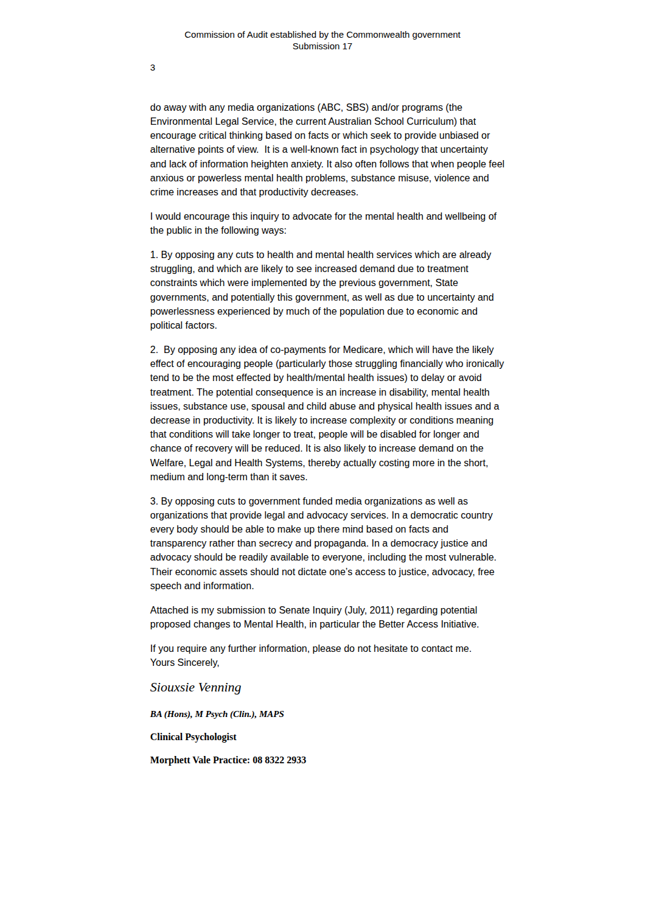Commission of Audit established by the Commonwealth government Submission 17
3
do away with any media organizations (ABC, SBS) and/or programs (the Environmental Legal Service, the current Australian School Curriculum) that encourage critical thinking based on facts or which seek to provide unbiased or alternative points of view. It is a well-known fact in psychology that uncertainty and lack of information heighten anxiety. It also often follows that when people feel anxious or powerless mental health problems, substance misuse, violence and crime increases and that productivity decreases.
I would encourage this inquiry to advocate for the mental health and wellbeing of the public in the following ways:
1. By opposing any cuts to health and mental health services which are already struggling, and which are likely to see increased demand due to treatment constraints which were implemented by the previous government, State governments, and potentially this government, as well as due to uncertainty and powerlessness experienced by much of the population due to economic and political factors.
2. By opposing any idea of co-payments for Medicare, which will have the likely effect of encouraging people (particularly those struggling financially who ironically tend to be the most effected by health/mental health issues) to delay or avoid treatment. The potential consequence is an increase in disability, mental health issues, substance use, spousal and child abuse and physical health issues and a decrease in productivity. It is likely to increase complexity or conditions meaning that conditions will take longer to treat, people will be disabled for longer and chance of recovery will be reduced. It is also likely to increase demand on the Welfare, Legal and Health Systems, thereby actually costing more in the short, medium and long-term than it saves.
3. By opposing cuts to government funded media organizations as well as organizations that provide legal and advocacy services. In a democratic country every body should be able to make up there mind based on facts and transparency rather than secrecy and propaganda. In a democracy justice and advocacy should be readily available to everyone, including the most vulnerable. Their economic assets should not dictate one’s access to justice, advocacy, free speech and information.
Attached is my submission to Senate Inquiry (July, 2011) regarding potential proposed changes to Mental Health, in particular the Better Access Initiative.
If you require any further information, please do not hesitate to contact me.
Yours Sincerely,
Siouxsie Venning
BA (Hons), M Psych (Clin.), MAPS
Clinical Psychologist
Morphett Vale Practice: 08 8322 2933